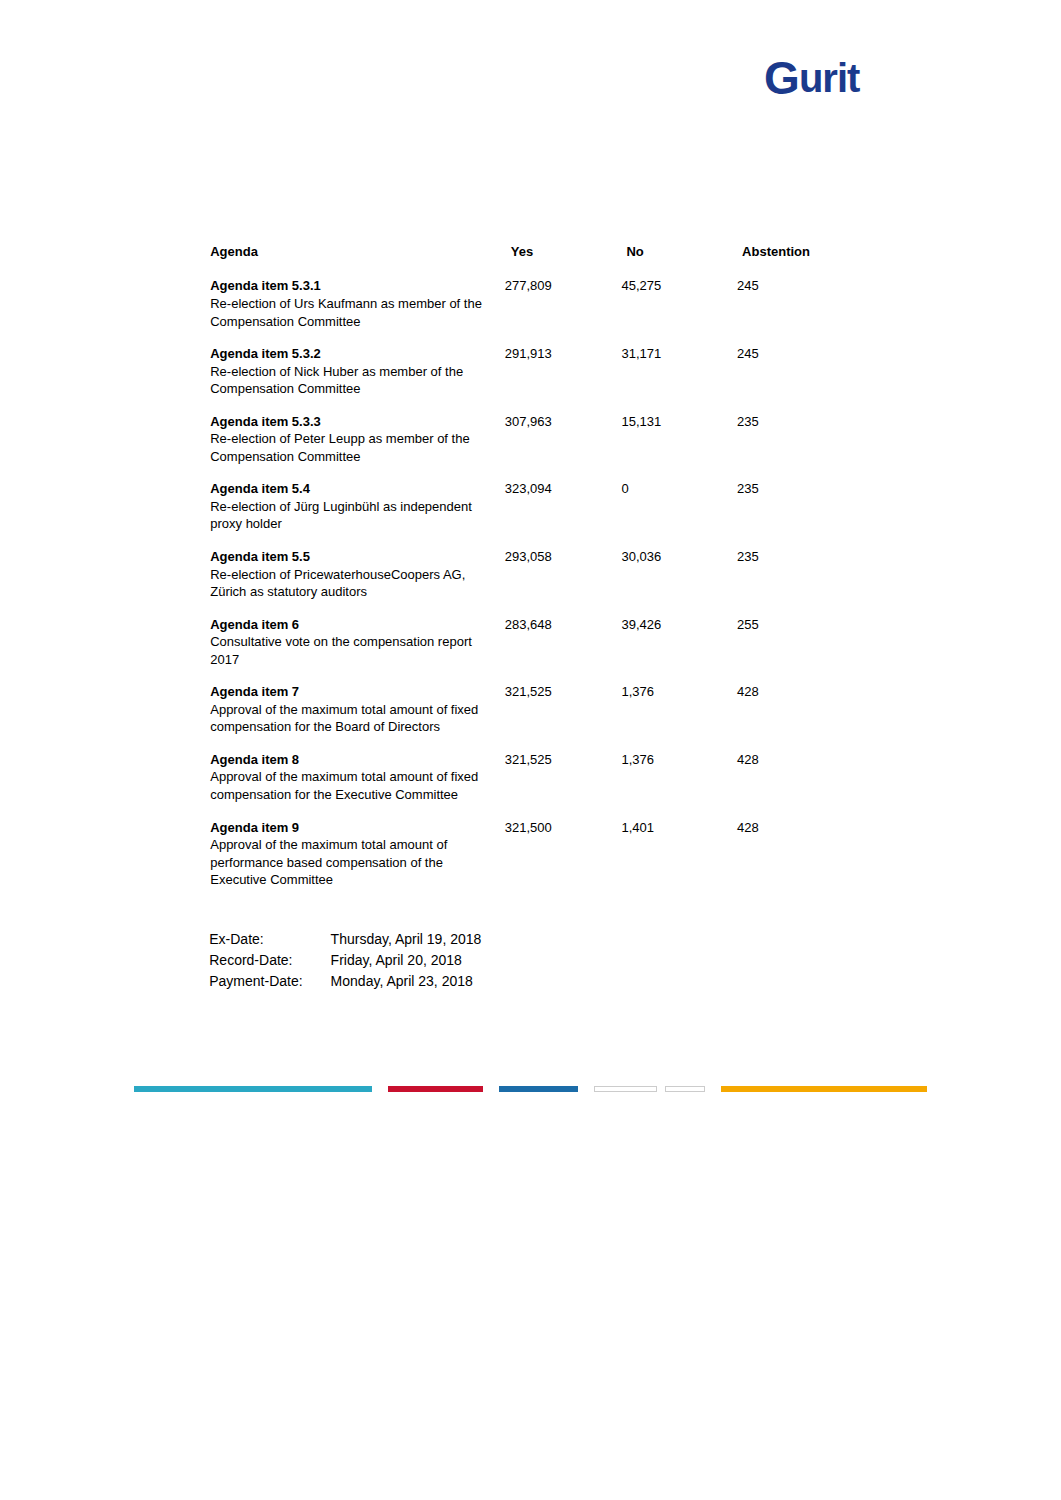Gurit
| Agenda | Yes | No | Abstention |
| --- | --- | --- | --- |
| Agenda item 5.3.1 Re-election of Urs Kaufmann as member of the Compensation Committee | 277,809 | 45,275 | 245 |
| Agenda item 5.3.2 Re-election of Nick Huber as member of the Compensation Committee | 291,913 | 31,171 | 245 |
| Agenda item 5.3.3 Re-election of Peter Leupp as member of the Compensation Committee | 307,963 | 15,131 | 235 |
| Agenda item 5.4 Re-election of Jürg Luginbühl as independent proxy holder | 323,094 | 0 | 235 |
| Agenda item 5.5 Re-election of PricewaterhouseCoopers AG, Zürich as statutory auditors | 293,058 | 30,036 | 235 |
| Agenda item 6 Consultative vote on the compensation report 2017 | 283,648 | 39,426 | 255 |
| Agenda item 7 Approval of the maximum total amount of fixed compensation for the Board of Directors | 321,525 | 1,376 | 428 |
| Agenda item 8 Approval of the maximum total amount of fixed compensation for the Executive Committee | 321,525 | 1,376 | 428 |
| Agenda item 9 Approval of the maximum total amount of performance based compensation of the Executive Committee | 321,500 | 1,401 | 428 |
| Ex-Date: | Thursday, April 19, 2018 |
| Record-Date: | Friday, April 20, 2018 |
| Payment-Date: | Monday, April 23, 2018 |